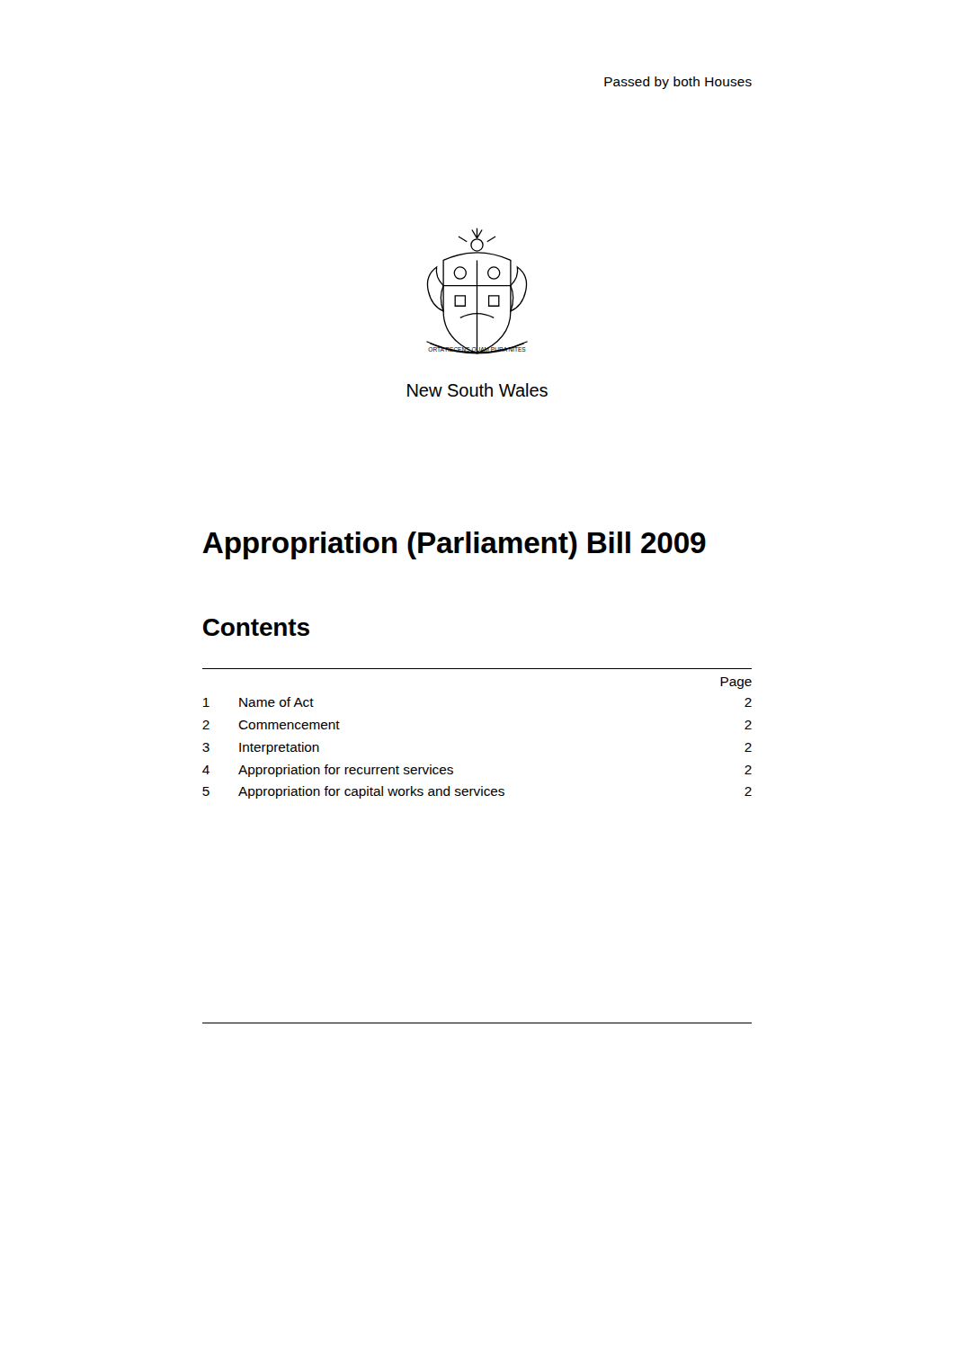Passed by both Houses
New South Wales
Appropriation (Parliament) Bill 2009
Contents
| | | Page |
| 1 | Name of Act | 2 |
| 2 | Commencement | 2 |
| 3 | Interpretation | 2 |
| 4 | Appropriation for recurrent services | 2 |
| 5 | Appropriation for capital works and services | 2 |